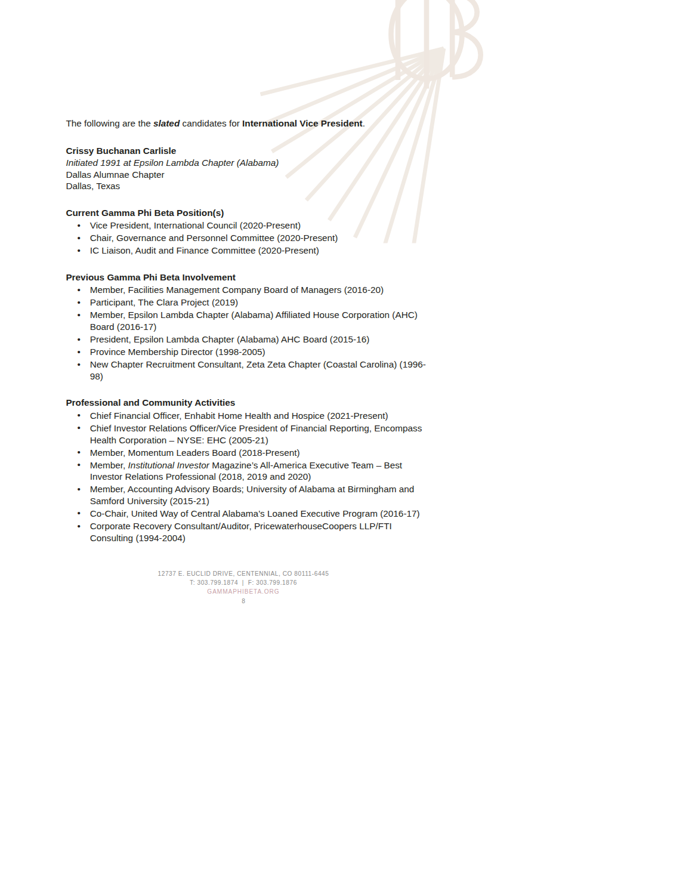The following are the slated candidates for International Vice President.
Crissy Buchanan Carlisle
Initiated 1991 at Epsilon Lambda Chapter (Alabama)
Dallas Alumnae Chapter
Dallas, Texas
Current Gamma Phi Beta Position(s)
Vice President, International Council (2020-Present)
Chair, Governance and Personnel Committee (2020-Present)
IC Liaison, Audit and Finance Committee (2020-Present)
Previous Gamma Phi Beta Involvement
Member, Facilities Management Company Board of Managers (2016-20)
Participant, The Clara Project (2019)
Member, Epsilon Lambda Chapter (Alabama) Affiliated House Corporation (AHC) Board (2016-17)
President, Epsilon Lambda Chapter (Alabama) AHC Board (2015-16)
Province Membership Director (1998-2005)
New Chapter Recruitment Consultant, Zeta Zeta Chapter (Coastal Carolina) (1996-98)
Professional and Community Activities
Chief Financial Officer, Enhabit Home Health and Hospice (2021-Present)
Chief Investor Relations Officer/Vice President of Financial Reporting, Encompass Health Corporation – NYSE: EHC (2005-21)
Member, Momentum Leaders Board (2018-Present)
Member, Institutional Investor Magazine’s All-America Executive Team – Best Investor Relations Professional (2018, 2019 and 2020)
Member, Accounting Advisory Boards; University of Alabama at Birmingham and Samford University (2015-21)
Co-Chair, United Way of Central Alabama’s Loaned Executive Program (2016-17)
Corporate Recovery Consultant/Auditor, PricewaterhouseCoopers LLP/FTI Consulting (1994-2004)
12737 E. EUCLID DRIVE, CENTENNIAL, CO 80111-6445
T: 303.799.1874 | F: 303.799.1876
GAMMAPHIBETA.ORG
8